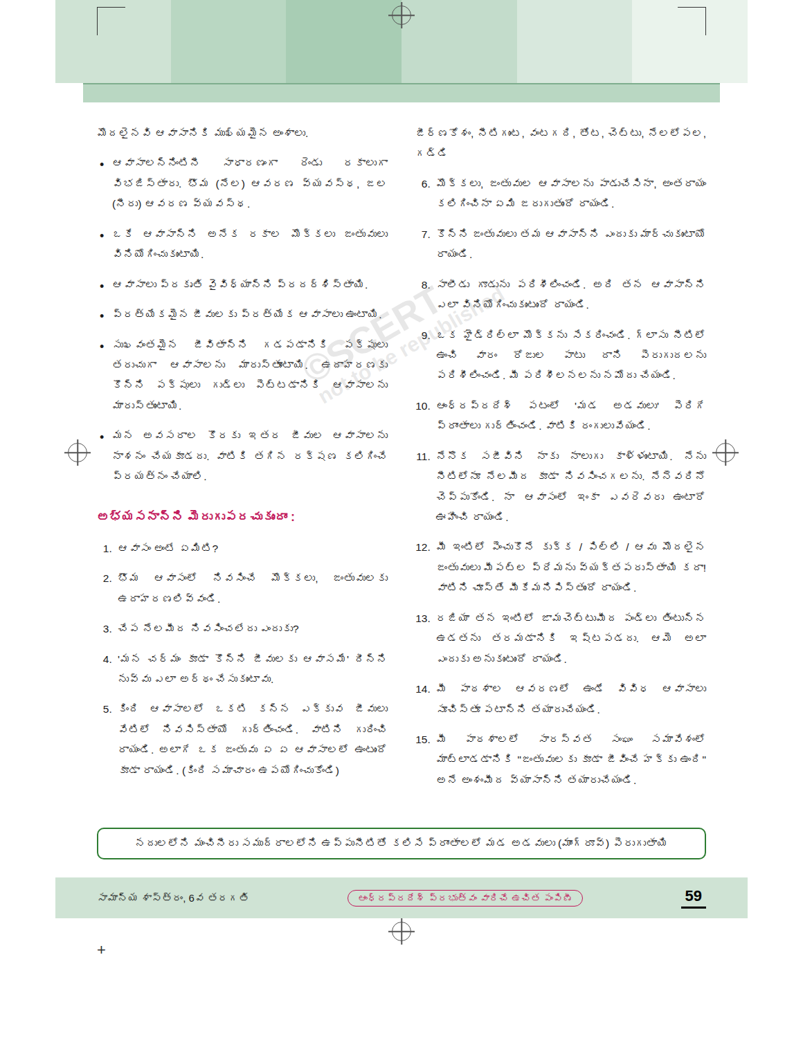©SCERTnot to be republished
మొదలైనవి ఆవాసానికి ముఖ్యమైన అంశాలు.
ఆవాసాలన్నింటినీ సాధారణంగా రెండు రకాలుగా విభజిస్తారు. భౌమ (నేల) ఆవరణ వ్యవస్థ, జల (నీరు) ఆవరణ వ్యవస్థ.
ఒకే ఆవాసాన్ని అనేక రకాల మొక్కలు జంతువులు వినియోగించుకుంటాయి.
ఆవాసాలు ప్రకృతి వైవిధ్యాన్ని ప్రదర్శిస్తాయి.
ప్రత్యేకమైన జీవులకు ప్రత్యేక ఆవాసాలు ఉంటాయి.
సుఖవంతమైన జీవితాన్ని గడపడానికి పక్షులు తరుచుగా ఆవాసాలను మారుస్తూంటాయి. ఉదాహరణకు కొన్ని పక్షులు గుడ్లు పెట్టడానికి ఆవాసాలను మారుస్తుంటాయి.
మన అవసరాల కొరకు ఇతర జీవుల ఆవాసాలను నాశనం చేయకూడదు. వాటికి తగిన రక్షణ కలిగించే ప్రయత్నం చేయాలి.
అభ్యసనాన్ని మెరుగుపరచుకుందాం :
ఆవాసం అంటే ఏమిటి?
భౌమ ఆవాసంలో నివసించే మొక్కలు, జంతువులకు ఉదాహరణలివ్వండి.
చేప నేలమీద నివసించలేదు ఎందుకు?
'మన చర్మం కూడా కొన్ని జీవులకు ఆవాసమే' దీన్ని నువ్వు ఎలా అర్థం చేసుకుంటావు.
కింది ఆవాసాలలో ఒకటి కన్న ఎక్కువ జీవులు వేటిలో నివసిస్తాయో గుర్తించండి. వాటిని గురించి రాయండి. అలాగే ఒక జంతువు ఏ ఏ ఆవాసాలలో ఉంటుందో కూడా రాయండి. (కింది సమాచారం ఉపయోగించుకోండి)
జీర్ణకోశం, నీటిగుంట, వంటగది, తోట, చెట్టు, నేలలోపల, గడ్డి
మొక్కలు, జంతువుల ఆవాసాలను పాడుచేసినా, అంతరాయం కలిగించినా ఏమి జరుగుతుందో రాయండి.
కొన్ని జంతువులు తమ ఆవాసాన్ని ఎందుకు మార్చుకుంటాయో రాయండి.
సాలీడు గూడును పరిశీలించండి. అది తన ఆవాసాన్ని ఎలా వినియోగించుకుంటుందో రాయండి.
ఒక హైడ్రిల్లా మొక్కను సేకరించండి. గ్లాసు నీటిలో ఉంచి వారం రోజుల పాటు దాని పెరుగుదలను పరిశీలించండి. మీ పరిశీలనలను నమోదు చేయండి.
ఆంధ్రప్రదేశ్ పటంలో 'మడ అడవులు' పెరిగే ప్రాంతాలు గుర్తించండి. వాటికి రంగులువేయండి.
నేనొక సజీవిని నాకు నాలుగు కాళ్ళుంటాయి. నేను నీటిలోనూ నేలమీద కూడా నివసించగలను. నేనెవరినో చెప్పుకోండి. నా ఆవాసంలో ఇంకా ఎవరెవరు ఉంటారో ఊహించి రాయండి.
మీ ఇంటిలో పెంచుకొనే కుక్క / పిల్లి / ఆవు మొదలైన జంతువులు మీపట్ల ప్రేమను వ్యక్తపరుస్తాయి కదా! వాటిని చూస్తే మీకేమనిపిస్తుందో రాయండి.
రజియా తన ఇంటిలో జామచెట్టుమీద పండ్లు తింటున్న ఉడతను తరమడానికి ఇష్టపడదు. ఆమె అలా ఎందుకు అనుకుంటుందో రాయండి.
మీ పాఠశాల ఆవరణలో ఉండే వివిధ ఆవాసాలు సూచిస్తూ పటాన్ని తయారుచేయండి.
మీ పాఠశాలలో సారస్వత సంఘం సమావేశంలో మాట్లాడడానికి "జంతువులకు కూడా జీవించే హక్కు ఉంది" అనే అంశంమీద వ్యాసాన్ని తయారుచేయండి.
నదులలోని మంచినీరు సముద్రాలలోని ఉప్పునీటితో కలిసే ప్రాంతాలలో మడ అడవులు (మాంగ్రూవ్) పెరుగుతాయి
సామాన్య శాస్త్రం, 6వ తరగతి
ఆంధ్రప్రదేశ్ ప్రభుత్వం వారిచే ఉచిత పంపిణీ
59
+